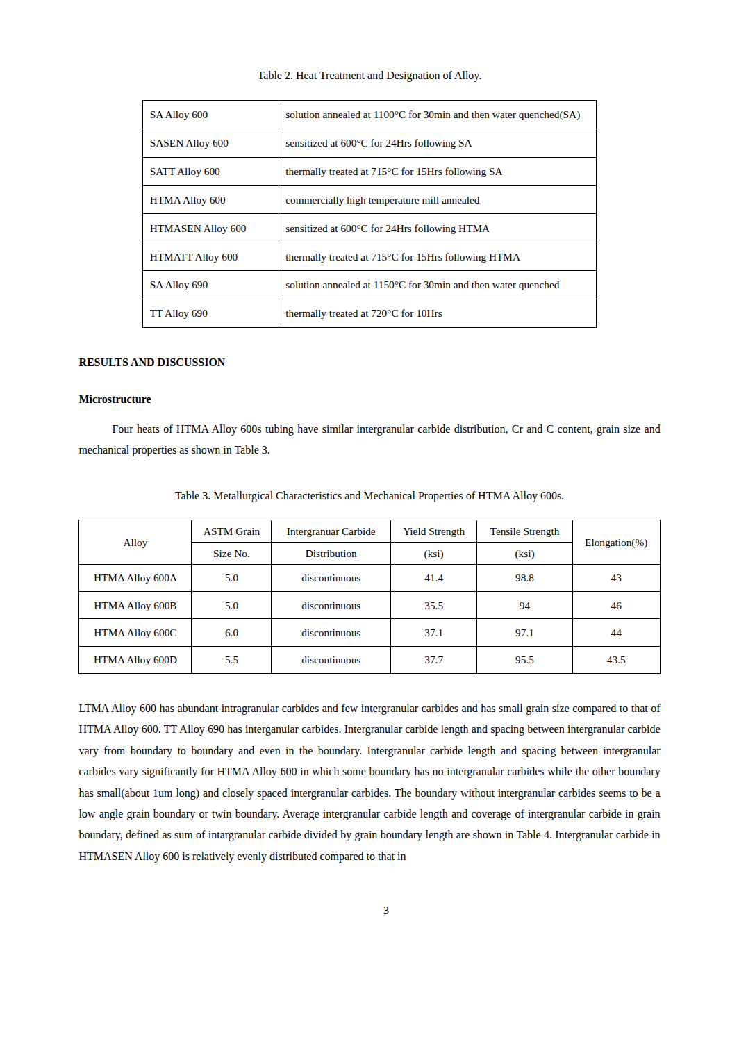Table 2. Heat Treatment and Designation of Alloy.
| SA Alloy 600 | solution annealed at 1100°C for 30min and then water quenched(SA) |
| SASEN Alloy 600 | sensitized at 600°C for 24Hrs following SA |
| SATT Alloy 600 | thermally treated at 715°C for 15Hrs following SA |
| HTMA Alloy 600 | commercially high temperature mill annealed |
| HTMASEN Alloy 600 | sensitized at 600°C for 24Hrs following HTMA |
| HTMATT Alloy 600 | thermally treated at 715°C for 15Hrs following HTMA |
| SA Alloy 690 | solution annealed at 1150°C for 30min and then water quenched |
| TT Alloy 690 | thermally treated at 720°C for 10Hrs |
RESULTS AND DISCUSSION
Microstructure
Four heats of HTMA Alloy 600s tubing have similar intergranular carbide distribution, Cr and C content, grain size and mechanical properties as shown in Table 3.
Table 3. Metallurgical Characteristics and Mechanical Properties of HTMA Alloy 600s.
| Alloy | ASTM Grain | Intergranuar Carbide | Yield Strength | Tensile Strength | Elongation(%) |
| --- | --- | --- | --- | --- | --- |
| Size No. | Distribution | (ksi) | (ksi) |
| HTMA Alloy 600A | 5.0 | discontinuous | 41.4 | 98.8 | 43 |
| HTMA Alloy 600B | 5.0 | discontinuous | 35.5 | 94 | 46 |
| HTMA Alloy 600C | 6.0 | discontinuous | 37.1 | 97.1 | 44 |
| HTMA Alloy 600D | 5.5 | discontinuous | 37.7 | 95.5 | 43.5 |
LTMA Alloy 600 has abundant intragranular carbides and few intergranular carbides and has small grain size compared to that of HTMA Alloy 600. TT Alloy 690 has interganular carbides. Intergranular carbide length and spacing between intergranular carbide vary from boundary to boundary and even in the boundary. Intergranular carbide length and spacing between intergranular carbides vary significantly for HTMA Alloy 600 in which some boundary has no intergranular carbides while the other boundary has small(about 1um long) and closely spaced intergranular carbides. The boundary without intergranular carbides seems to be a low angle grain boundary or twin boundary. Average intergranular carbide length and coverage of intergranular carbide in grain boundary, defined as sum of intargranular carbide divided by grain boundary length are shown in Table 4. Intergranular carbide in HTMASEN Alloy 600 is relatively evenly distributed compared to that in
3